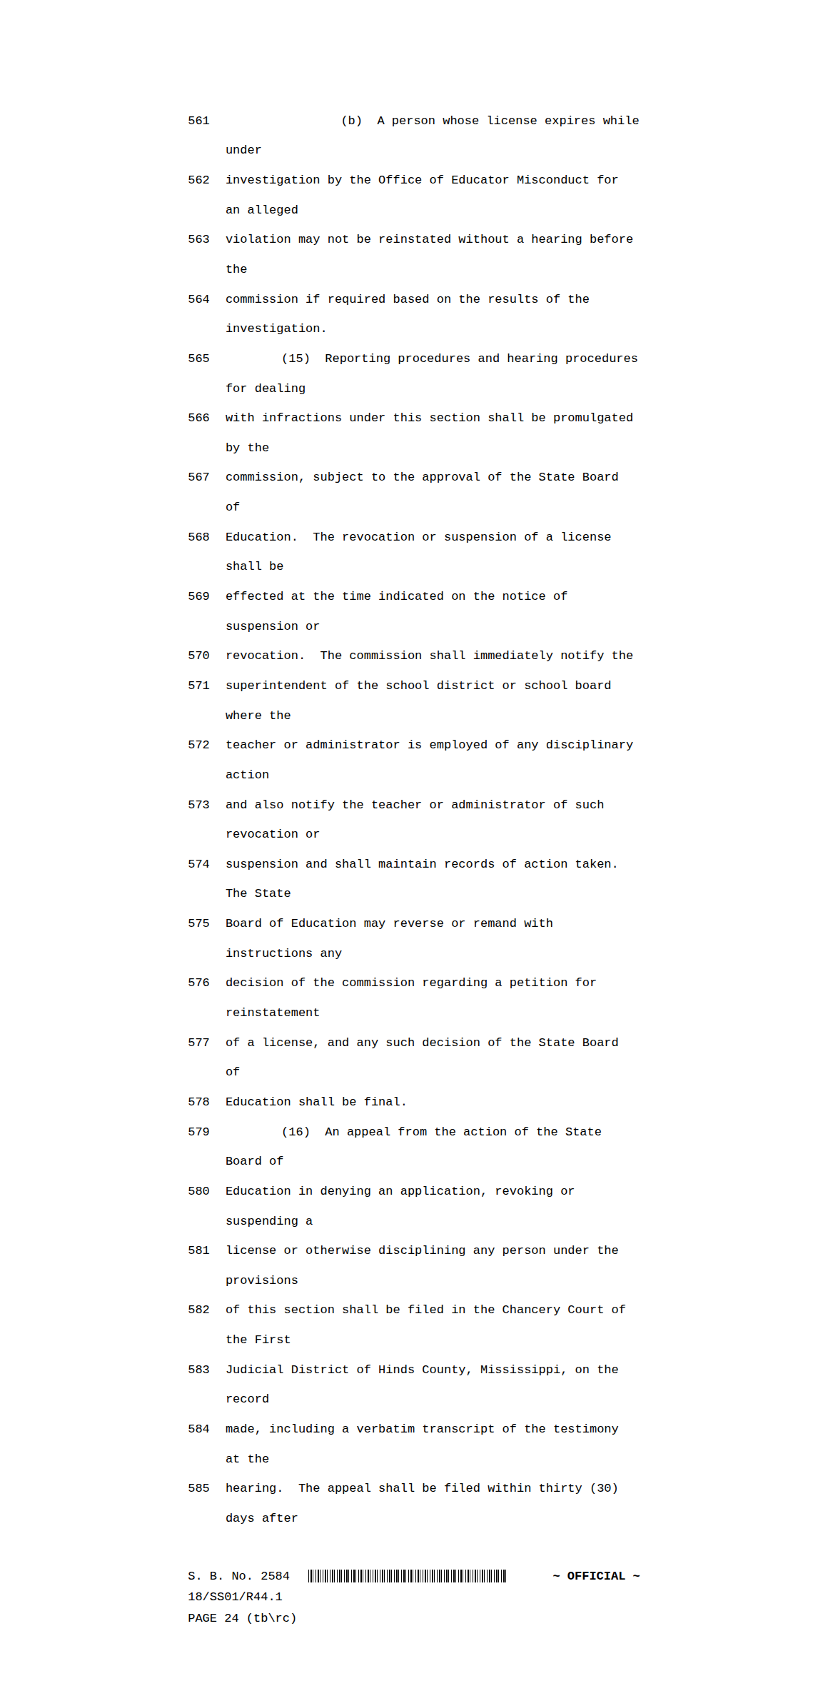| 561 | (b) A person whose license expires while under |
| 562 | investigation by the Office of Educator Misconduct for an alleged |
| 563 | violation may not be reinstated without a hearing before the |
| 564 | commission if required based on the results of the investigation. |
| 565 | (15) Reporting procedures and hearing procedures for dealing |
| 566 | with infractions under this section shall be promulgated by the |
| 567 | commission, subject to the approval of the State Board of |
| 568 | Education. The revocation or suspension of a license shall be |
| 569 | effected at the time indicated on the notice of suspension or |
| 570 | revocation. The commission shall immediately notify the |
| 571 | superintendent of the school district or school board where the |
| 572 | teacher or administrator is employed of any disciplinary action |
| 573 | and also notify the teacher or administrator of such revocation or |
| 574 | suspension and shall maintain records of action taken. The State |
| 575 | Board of Education may reverse or remand with instructions any |
| 576 | decision of the commission regarding a petition for reinstatement |
| 577 | of a license, and any such decision of the State Board of |
| 578 | Education shall be final. |
| 579 | (16) An appeal from the action of the State Board of |
| 580 | Education in denying an application, revoking or suspending a |
| 581 | license or otherwise disciplining any person under the provisions |
| 582 | of this section shall be filed in the Chancery Court of the First |
| 583 | Judicial District of Hinds County, Mississippi, on the record |
| 584 | made, including a verbatim transcript of the testimony at the |
| 585 | hearing. The appeal shall be filed within thirty (30) days after |
S. B. No. 2584 ~ OFFICIAL ~
18/SS01/R44.1
PAGE 24 (tb\rc)